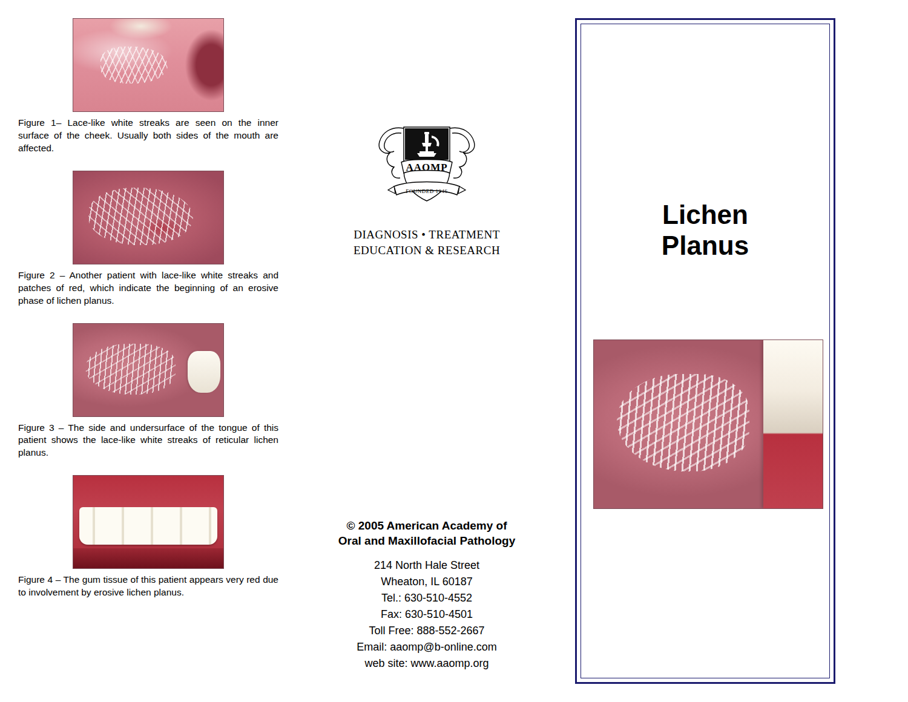Figure 1– Lace-like white streaks are seen on the inner surface of the cheek. Usually both sides of the mouth are affected.
Figure 2 – Another patient with lace-like white streaks and patches of red, which indicate the beginning of an erosive phase of lichen planus.
Figure 3 – The side and undersurface of the tongue of this patient shows the lace-like white streaks of reticular lichen planus.
Figure 4 – The gum tissue of this patient appears very red due to involvement by erosive lichen planus.
AAOMP FOUNDED 1946
DIAGNOSIS • TREATMENT
EDUCATION & RESEARCH
© 2005 American Academy of
Oral and Maxillofacial Pathology
214 North Hale Street
Wheaton, IL 60187
Tel.: 630-510-4552
Fax: 630-510-4501
Toll Free: 888-552-2667
Email: aaomp@b-online.com
web site: www.aaomp.org
Lichen
Planus